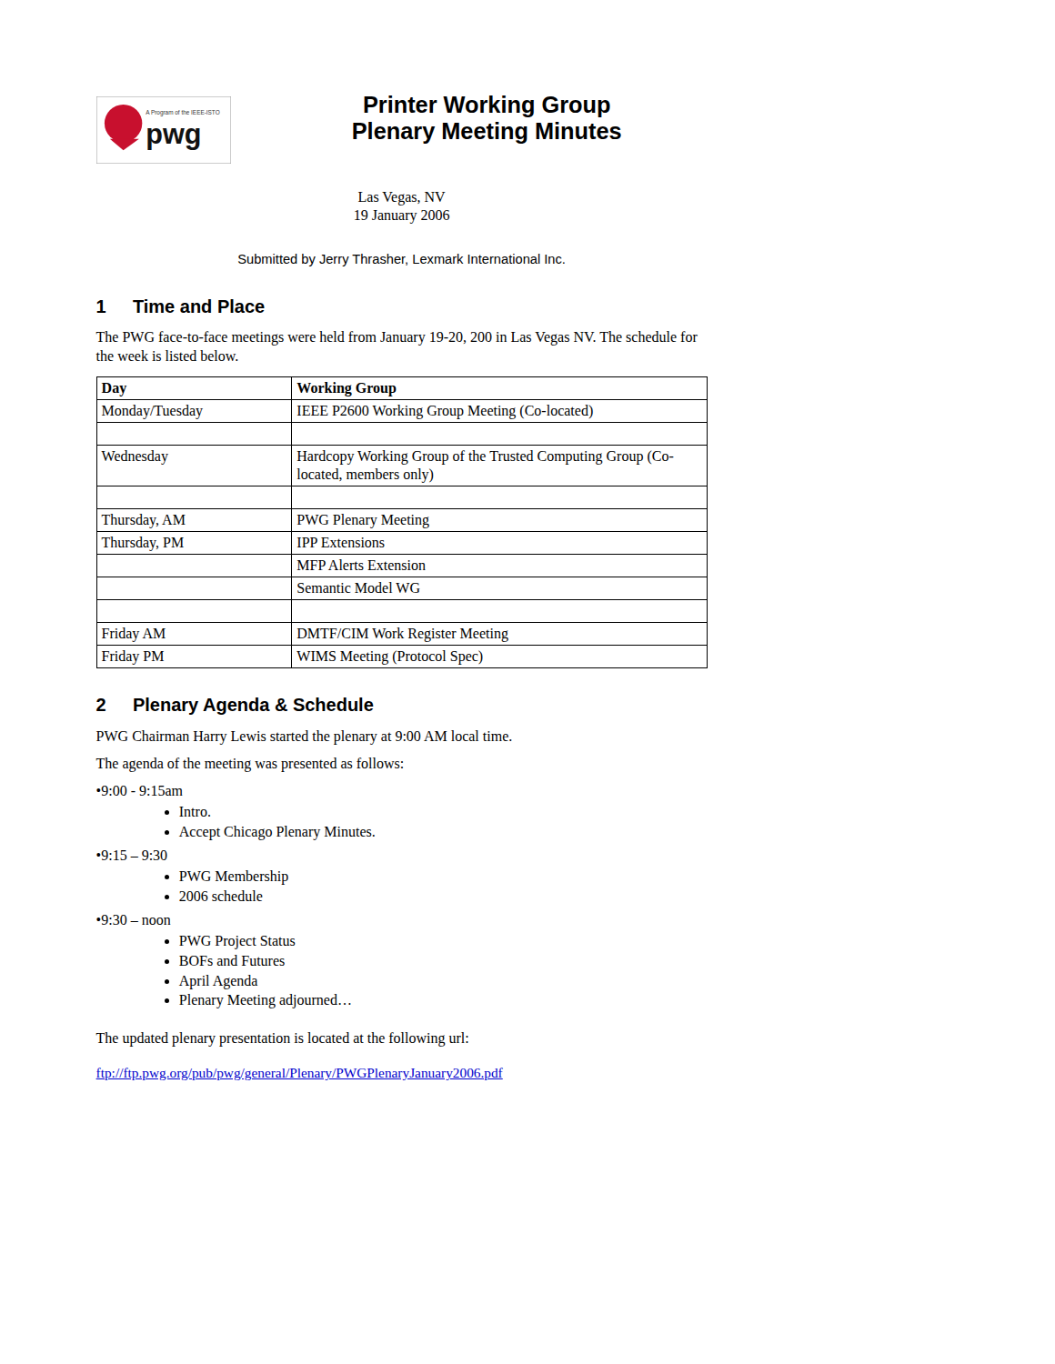Printer Working Group
Plenary Meeting Minutes
Las Vegas, NV
19 January 2006
Submitted by Jerry Thrasher, Lexmark International Inc.
1 Time and Place
The PWG face-to-face meetings were held from January 19-20, 200 in Las Vegas NV. The schedule for the week is listed below.
| Day | Working Group |
| --- | --- |
| Monday/Tuesday | IEEE P2600 Working Group Meeting (Co-located) |
| Wednesday | Hardcopy Working Group of the Trusted Computing Group (Co-located, members only) |
| Thursday, AM | PWG Plenary Meeting |
| Thursday, PM | IPP Extensions |
| | MFP Alerts Extension |
| | Semantic Model WG |
| Friday AM | DMTF/CIM Work Register Meeting |
| Friday PM | WIMS Meeting (Protocol Spec) |
2 Plenary Agenda & Schedule
PWG Chairman Harry Lewis started the plenary at 9:00 AM local time.
The agenda of the meeting was presented as follows:
•9:00 - 9:15am
Intro.
Accept Chicago Plenary Minutes.
•9:15 – 9:30
PWG Membership
2006 schedule
•9:30 – noon
PWG Project Status
BOFs and Futures
April Agenda
Plenary Meeting adjourned…
The updated plenary presentation is located at the following url:
ftp://ftp.pwg.org/pub/pwg/general/Plenary/PWGPlenaryJanuary2006.pdf